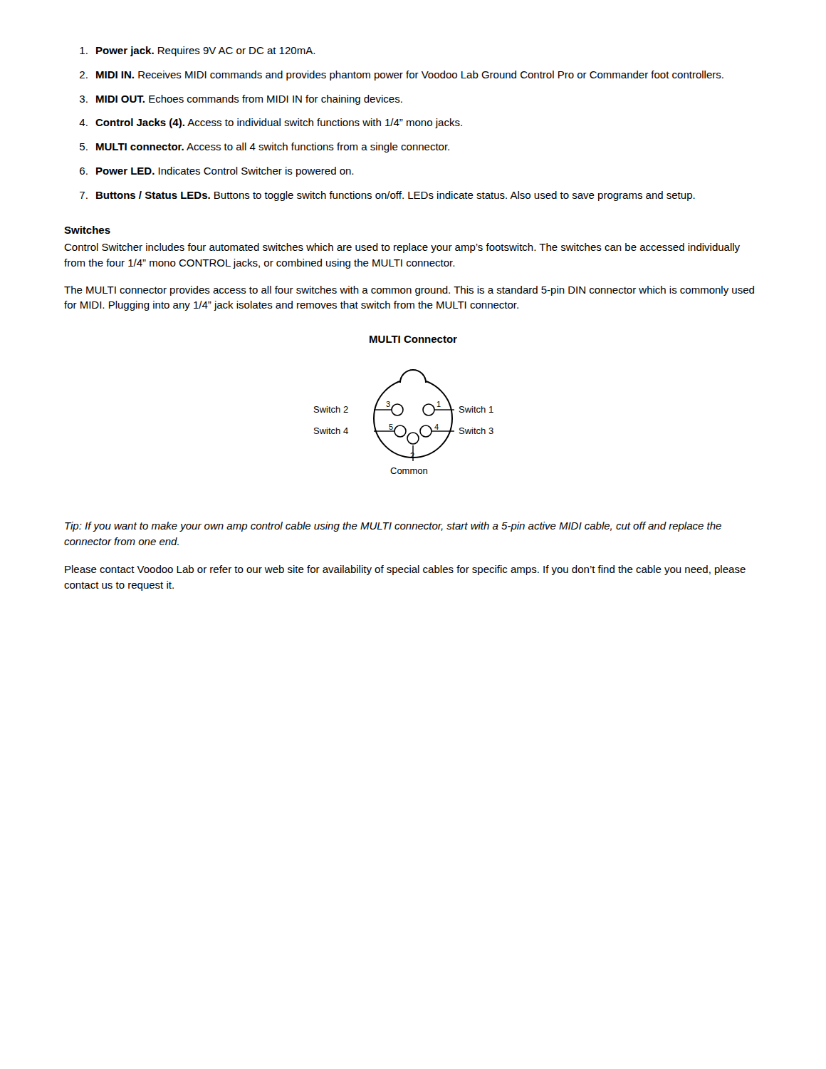Power jack. Requires 9V AC or DC at 120mA.
MIDI IN. Receives MIDI commands and provides phantom power for Voodoo Lab Ground Control Pro or Commander foot controllers.
MIDI OUT. Echoes commands from MIDI IN for chaining devices.
Control Jacks (4). Access to individual switch functions with 1/4” mono jacks.
MULTI connector. Access to all 4 switch functions from a single connector.
Power LED. Indicates Control Switcher is powered on.
Buttons / Status LEDs. Buttons to toggle switch functions on/off. LEDs indicate status. Also used to save programs and setup.
Switches
Control Switcher includes four automated switches which are used to replace your amp’s footswitch. The switches can be accessed individually from the four 1/4” mono CONTROL jacks, or combined using the MULTI connector.
The MULTI connector provides access to all four switches with a common ground. This is a standard 5-pin DIN connector which is commonly used for MIDI. Plugging into any 1/4” jack isolates and removes that switch from the MULTI connector.
MULTI Connector
3 1 5 4 2 Switch 2 Switch 1 Switch 4 Switch 3 Common
Tip: If you want to make your own amp control cable using the MULTI connector, start with a 5-pin active MIDI cable, cut off and replace the connector from one end.
Please contact Voodoo Lab or refer to our web site for availability of special cables for specific amps. If you don’t find the cable you need, please contact us to request it.